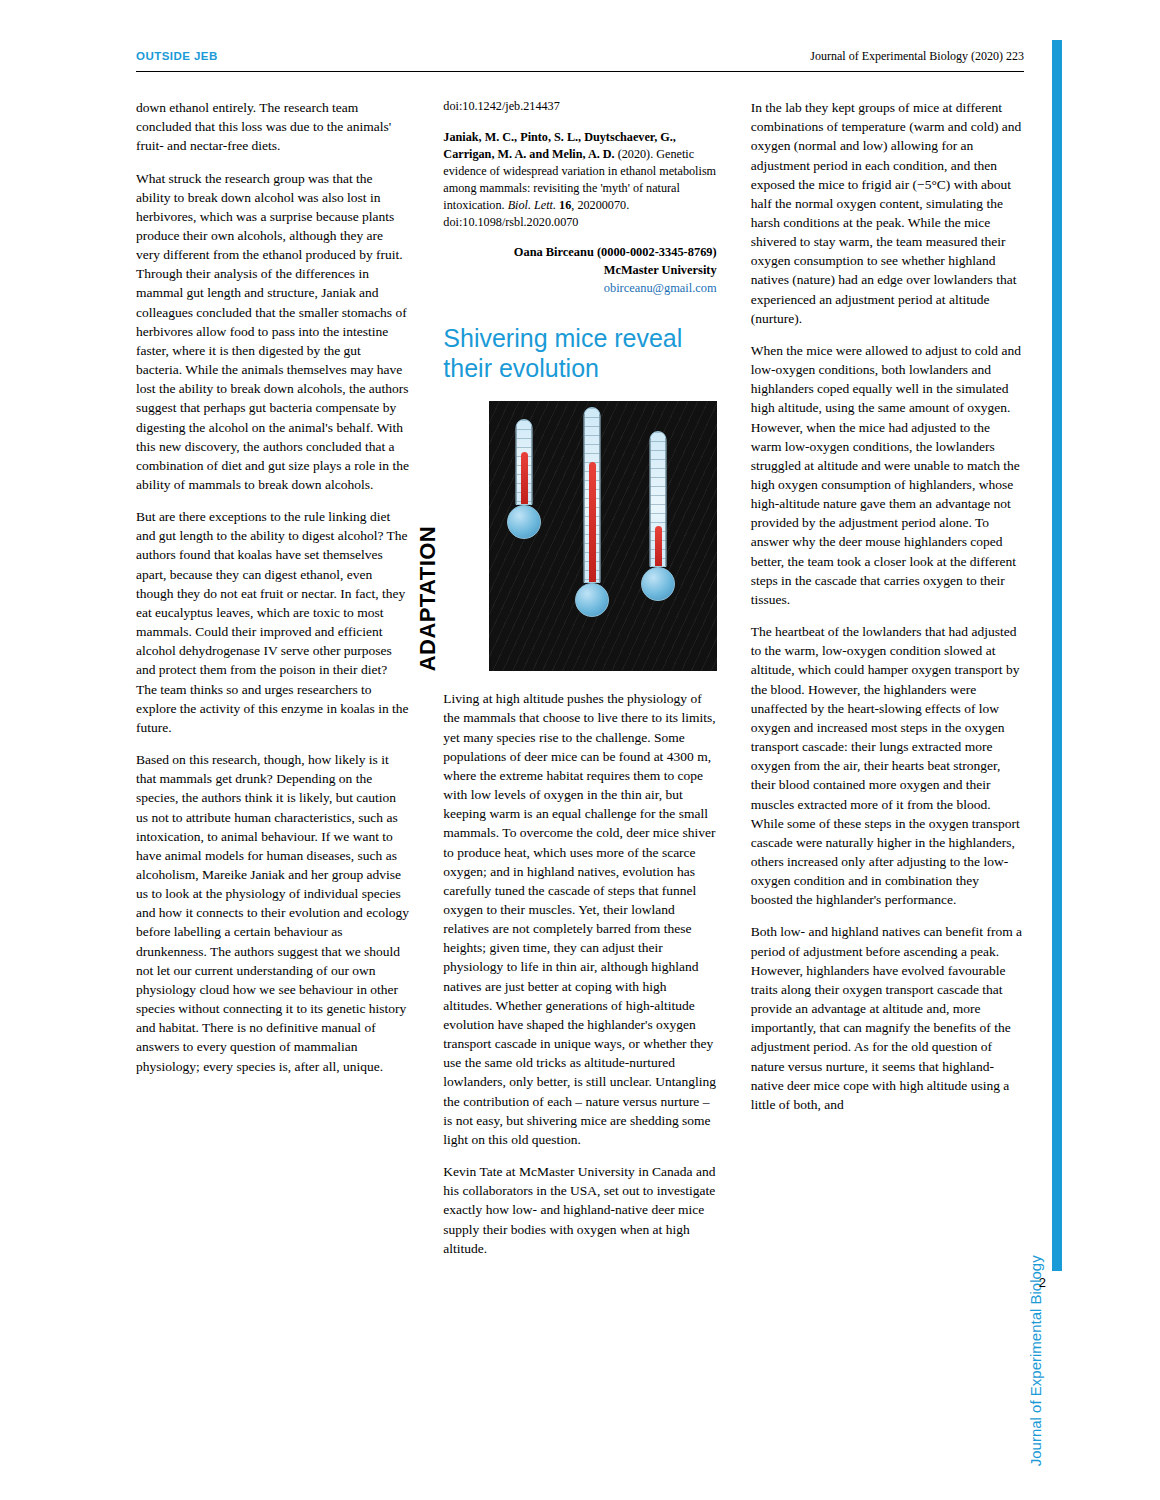OUTSIDE JEB
Journal of Experimental Biology (2020) 223
down ethanol entirely. The research team concluded that this loss was due to the animals' fruit- and nectar-free diets.
What struck the research group was that the ability to break down alcohol was also lost in herbivores, which was a surprise because plants produce their own alcohols, although they are very different from the ethanol produced by fruit. Through their analysis of the differences in mammal gut length and structure, Janiak and colleagues concluded that the smaller stomachs of herbivores allow food to pass into the intestine faster, where it is then digested by the gut bacteria. While the animals themselves may have lost the ability to break down alcohols, the authors suggest that perhaps gut bacteria compensate by digesting the alcohol on the animal's behalf. With this new discovery, the authors concluded that a combination of diet and gut size plays a role in the ability of mammals to break down alcohols.
But are there exceptions to the rule linking diet and gut length to the ability to digest alcohol? The authors found that koalas have set themselves apart, because they can digest ethanol, even though they do not eat fruit or nectar. In fact, they eat eucalyptus leaves, which are toxic to most mammals. Could their improved and efficient alcohol dehydrogenase IV serve other purposes and protect them from the poison in their diet? The team thinks so and urges researchers to explore the activity of this enzyme in koalas in the future.
Based on this research, though, how likely is it that mammals get drunk? Depending on the species, the authors think it is likely, but caution us not to attribute human characteristics, such as intoxication, to animal behaviour. If we want to have animal models for human diseases, such as alcoholism, Mareike Janiak and her group advise us to look at the physiology of individual species and how it connects to their evolution and ecology before labelling a certain behaviour as drunkenness. The authors suggest that we should not let our current understanding of our own physiology cloud how we see behaviour in other species without connecting it to its genetic history and habitat. There is no definitive manual of answers to every question of mammalian physiology; every species is, after all, unique.
doi:10.1242/jeb.214437
Janiak, M. C., Pinto, S. L., Duytschaever, G., Carrigan, M. A. and Melin, A. D. (2020). Genetic evidence of widespread variation in ethanol metabolism among mammals: revisiting the 'myth' of natural intoxication. Biol. Lett. 16, 20200070. doi:10.1098/rsbl.2020.0070
Oana Birceanu (0000-0002-3345-8769)
McMaster University
obirceanu@gmail.com
Shivering mice reveal their evolution
ADAPTATION
Living at high altitude pushes the physiology of the mammals that choose to live there to its limits, yet many species rise to the challenge. Some populations of deer mice can be found at 4300 m, where the extreme habitat requires them to cope with low levels of oxygen in the thin air, but keeping warm is an equal challenge for the small mammals. To overcome the cold, deer mice shiver to produce heat, which uses more of the scarce oxygen; and in highland natives, evolution has carefully tuned the cascade of steps that funnel oxygen to their muscles. Yet, their lowland relatives are not completely barred from these heights; given time, they can adjust their physiology to life in thin air, although highland natives are just better at coping with high altitudes. Whether generations of high-altitude evolution have shaped the highlander's oxygen transport cascade in unique ways, or whether they use the same old tricks as altitude-nurtured lowlanders, only better, is still unclear. Untangling the contribution of each – nature versus nurture – is not easy, but shivering mice are shedding some light on this old question.
Kevin Tate at McMaster University in Canada and his collaborators in the USA, set out to investigate exactly how low- and highland-native deer mice supply their bodies with oxygen when at high altitude.
In the lab they kept groups of mice at different combinations of temperature (warm and cold) and oxygen (normal and low) allowing for an adjustment period in each condition, and then exposed the mice to frigid air (−5°C) with about half the normal oxygen content, simulating the harsh conditions at the peak. While the mice shivered to stay warm, the team measured their oxygen consumption to see whether highland natives (nature) had an edge over lowlanders that experienced an adjustment period at altitude (nurture).
When the mice were allowed to adjust to cold and low-oxygen conditions, both lowlanders and highlanders coped equally well in the simulated high altitude, using the same amount of oxygen. However, when the mice had adjusted to the warm low-oxygen conditions, the lowlanders struggled at altitude and were unable to match the high oxygen consumption of highlanders, whose high-altitude nature gave them an advantage not provided by the adjustment period alone. To answer why the deer mouse highlanders coped better, the team took a closer look at the different steps in the cascade that carries oxygen to their tissues.
The heartbeat of the lowlanders that had adjusted to the warm, low-oxygen condition slowed at altitude, which could hamper oxygen transport by the blood. However, the highlanders were unaffected by the heart-slowing effects of low oxygen and increased most steps in the oxygen transport cascade: their lungs extracted more oxygen from the air, their hearts beat stronger, their blood contained more oxygen and their muscles extracted more of it from the blood. While some of these steps in the oxygen transport cascade were naturally higher in the highlanders, others increased only after adjusting to the low-oxygen condition and in combination they boosted the highlander's performance.
Both low- and highland natives can benefit from a period of adjustment before ascending a peak. However, highlanders have evolved favourable traits along their oxygen transport cascade that provide an advantage at altitude and, more importantly, that can magnify the benefits of the adjustment period. As for the old question of nature versus nurture, it seems that highland-native deer mice cope with high altitude using a little of both, and
Journal of Experimental Biology
2